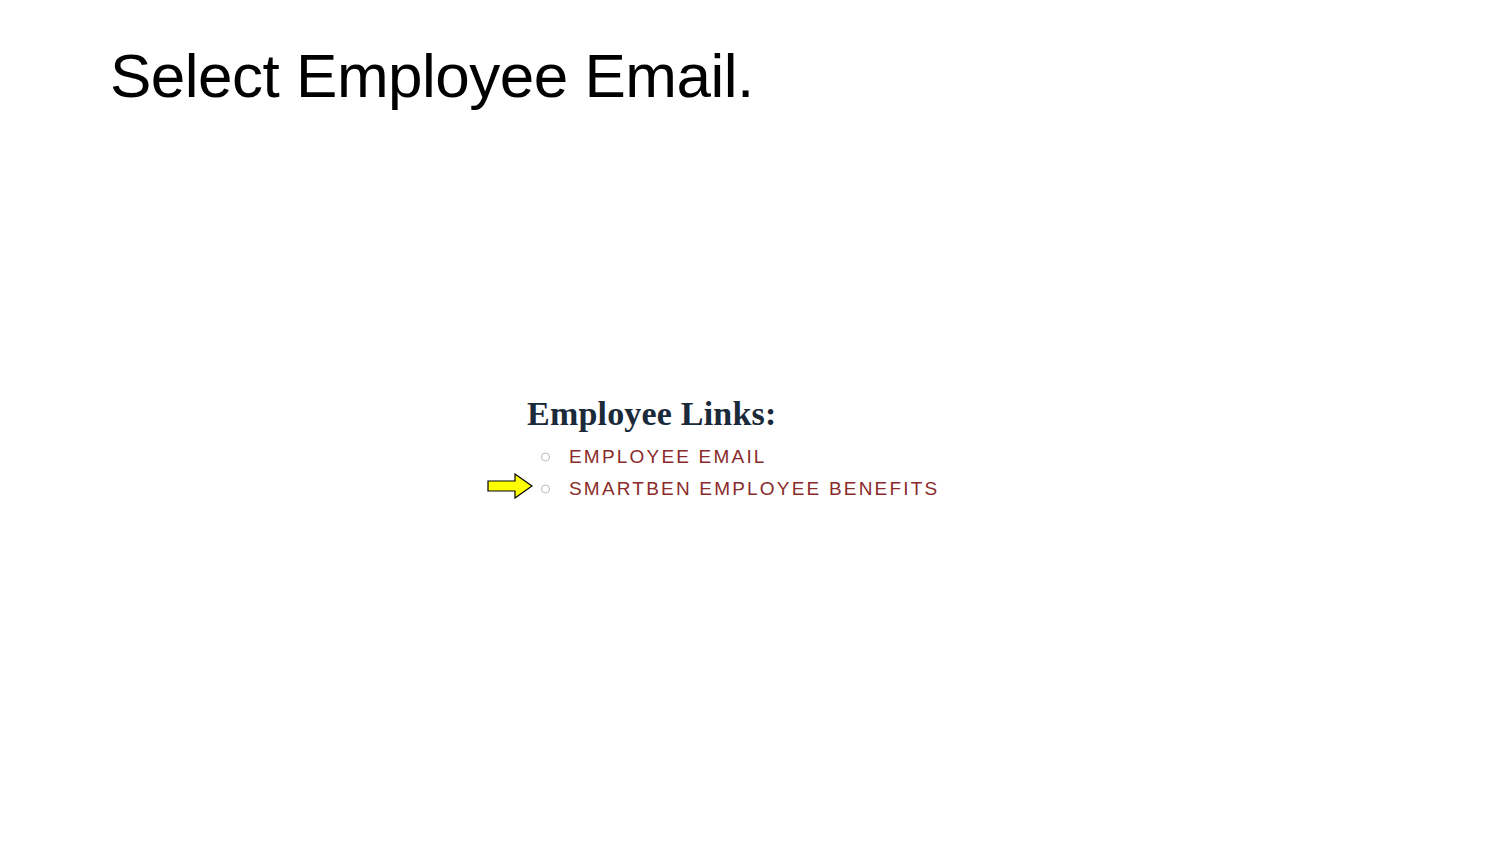Select Employee Email.
Employee Links:
Employee Email
SmartBen Employee Benefits